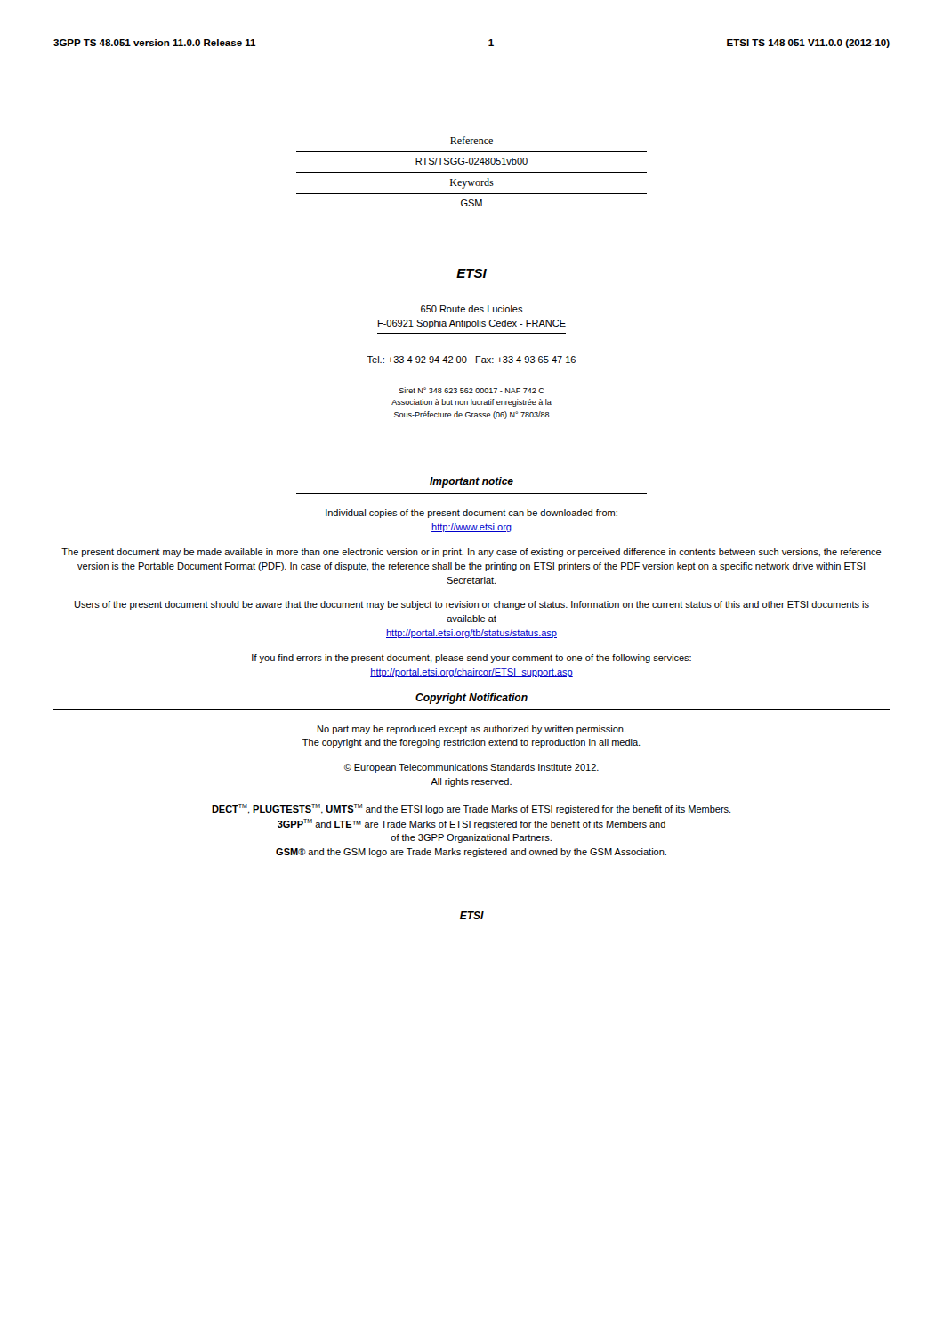3GPP TS 48.051 version 11.0.0 Release 11
1
ETSI TS 148 051 V11.0.0 (2012-10)
| Reference |
| RTS/TSGG-0248051vb00 |
| Keywords |
| GSM |
ETSI
650 Route des Lucioles
F-06921 Sophia Antipolis Cedex - FRANCE
Tel.: +33 4 92 94 42 00 Fax: +33 4 93 65 47 16
Siret N° 348 623 562 00017 - NAF 742 C
Association à but non lucratif enregistrée à la
Sous-Préfecture de Grasse (06) N° 7803/88
Important notice
Individual copies of the present document can be downloaded from:
http://www.etsi.org
The present document may be made available in more than one electronic version or in print. In any case of existing or perceived difference in contents between such versions, the reference version is the Portable Document Format (PDF). In case of dispute, the reference shall be the printing on ETSI printers of the PDF version kept on a specific network drive within ETSI Secretariat.
Users of the present document should be aware that the document may be subject to revision or change of status. Information on the current status of this and other ETSI documents is available at
http://portal.etsi.org/tb/status/status.asp
If you find errors in the present document, please send your comment to one of the following services:
http://portal.etsi.org/chaircor/ETSI_support.asp
Copyright Notification
No part may be reproduced except as authorized by written permission.
The copyright and the foregoing restriction extend to reproduction in all media.
© European Telecommunications Standards Institute 2012.
All rights reserved.
DECTTM, PLUGTESTSTM, UMTSTM and the ETSI logo are Trade Marks of ETSI registered for the benefit of its Members.
3GPPTM and LTE™ are Trade Marks of ETSI registered for the benefit of its Members and
of the 3GPP Organizational Partners.
GSM® and the GSM logo are Trade Marks registered and owned by the GSM Association.
ETSI